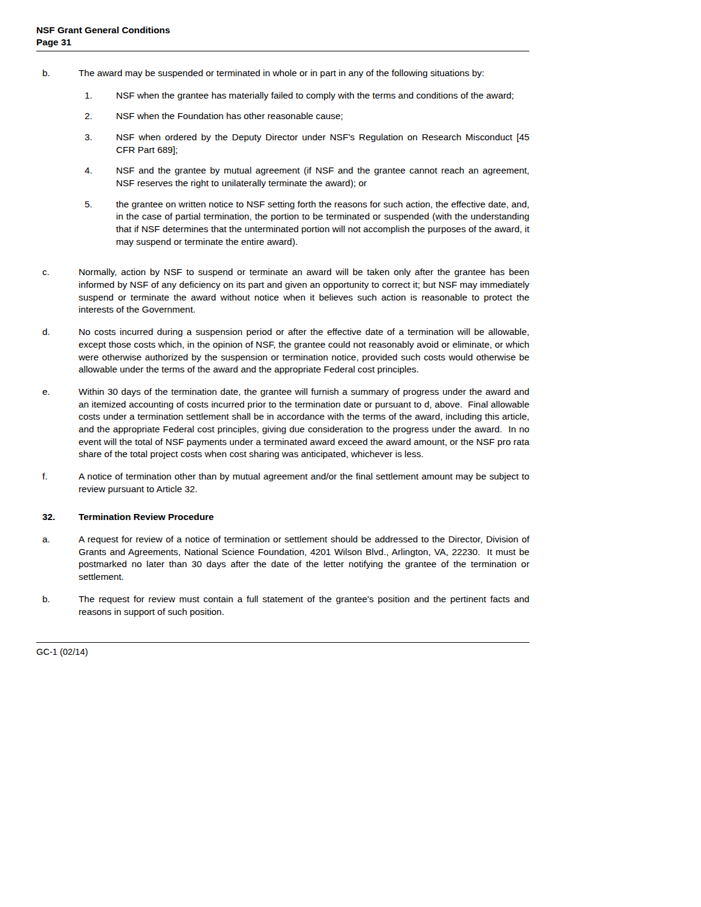NSF Grant General Conditions
Page 31
b.
The award may be suspended or terminated in whole or in part in any of the following situations by:
1.
NSF when the grantee has materially failed to comply with the terms and conditions of the award;
2.
NSF when the Foundation has other reasonable cause;
3.
NSF when ordered by the Deputy Director under NSF's Regulation on Research Misconduct [45 CFR Part 689];
4.
NSF and the grantee by mutual agreement (if NSF and the grantee cannot reach an agreement, NSF reserves the right to unilaterally terminate the award); or
5.
the grantee on written notice to NSF setting forth the reasons for such action, the effective date, and, in the case of partial termination, the portion to be terminated or suspended (with the understanding that if NSF determines that the unterminated portion will not accomplish the purposes of the award, it may suspend or terminate the entire award).
c.
Normally, action by NSF to suspend or terminate an award will be taken only after the grantee has been informed by NSF of any deficiency on its part and given an opportunity to correct it; but NSF may immediately suspend or terminate the award without notice when it believes such action is reasonable to protect the interests of the Government.
d.
No costs incurred during a suspension period or after the effective date of a termination will be allowable, except those costs which, in the opinion of NSF, the grantee could not reasonably avoid or eliminate, or which were otherwise authorized by the suspension or termination notice, provided such costs would otherwise be allowable under the terms of the award and the appropriate Federal cost principles.
e.
Within 30 days of the termination date, the grantee will furnish a summary of progress under the award and an itemized accounting of costs incurred prior to the termination date or pursuant to d, above. Final allowable costs under a termination settlement shall be in accordance with the terms of the award, including this article, and the appropriate Federal cost principles, giving due consideration to the progress under the award. In no event will the total of NSF payments under a terminated award exceed the award amount, or the NSF pro rata share of the total project costs when cost sharing was anticipated, whichever is less.
f.
A notice of termination other than by mutual agreement and/or the final settlement amount may be subject to review pursuant to Article 32.
32.
Termination Review Procedure
a.
A request for review of a notice of termination or settlement should be addressed to the Director, Division of Grants and Agreements, National Science Foundation, 4201 Wilson Blvd., Arlington, VA, 22230. It must be postmarked no later than 30 days after the date of the letter notifying the grantee of the termination or settlement.
b.
The request for review must contain a full statement of the grantee's position and the pertinent facts and reasons in support of such position.
GC-1 (02/14)